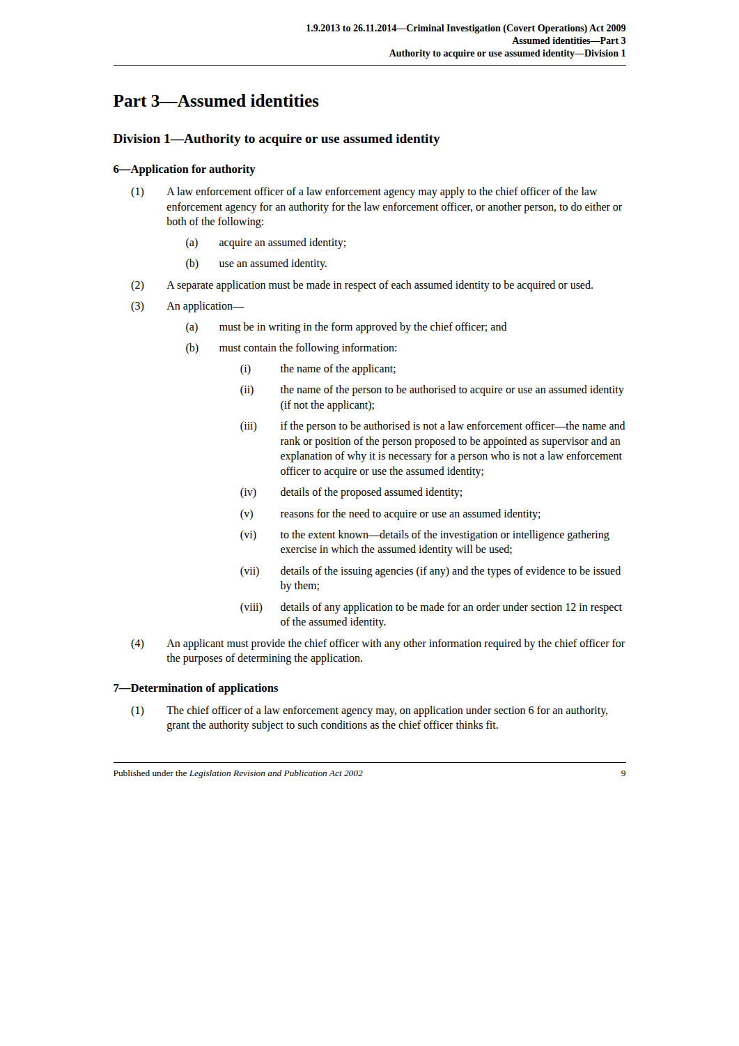1.9.2013 to 26.11.2014—Criminal Investigation (Covert Operations) Act 2009
Assumed identities—Part 3
Authority to acquire or use assumed identity—Division 1
Part 3—Assumed identities
Division 1—Authority to acquire or use assumed identity
6—Application for authority
(1) A law enforcement officer of a law enforcement agency may apply to the chief officer of the law enforcement agency for an authority for the law enforcement officer, or another person, to do either or both of the following:
(a) acquire an assumed identity;
(b) use an assumed identity.
(2) A separate application must be made in respect of each assumed identity to be acquired or used.
(3) An application—
(a) must be in writing in the form approved by the chief officer; and
(b) must contain the following information:
(i) the name of the applicant;
(ii) the name of the person to be authorised to acquire or use an assumed identity (if not the applicant);
(iii) if the person to be authorised is not a law enforcement officer—the name and rank or position of the person proposed to be appointed as supervisor and an explanation of why it is necessary for a person who is not a law enforcement officer to acquire or use the assumed identity;
(iv) details of the proposed assumed identity;
(v) reasons for the need to acquire or use an assumed identity;
(vi) to the extent known—details of the investigation or intelligence gathering exercise in which the assumed identity will be used;
(vii) details of the issuing agencies (if any) and the types of evidence to be issued by them;
(viii) details of any application to be made for an order under section 12 in respect of the assumed identity.
(4) An applicant must provide the chief officer with any other information required by the chief officer for the purposes of determining the application.
7—Determination of applications
(1) The chief officer of a law enforcement agency may, on application under section 6 for an authority, grant the authority subject to such conditions as the chief officer thinks fit.
Published under the Legislation Revision and Publication Act 2002
9